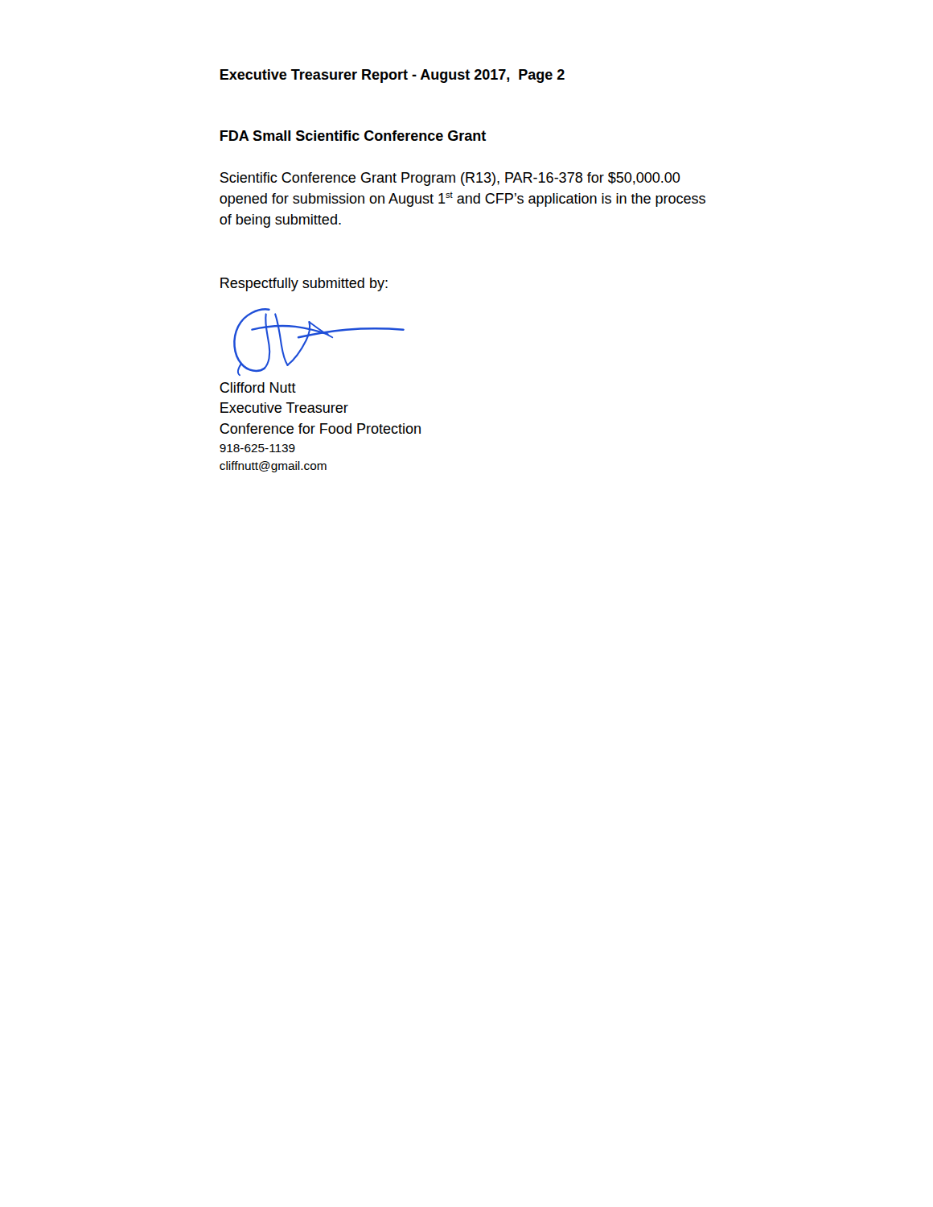Executive Treasurer Report - August 2017, Page 2
FDA Small Scientific Conference Grant
Scientific Conference Grant Program (R13), PAR-16-378 for $50,000.00 opened for submission on August 1st and CFP’s application is in the process of being submitted.
Respectfully submitted by:
Clifford Nutt
Executive Treasurer
Conference for Food Protection
918-625-1139
cliffnutt@gmail.com